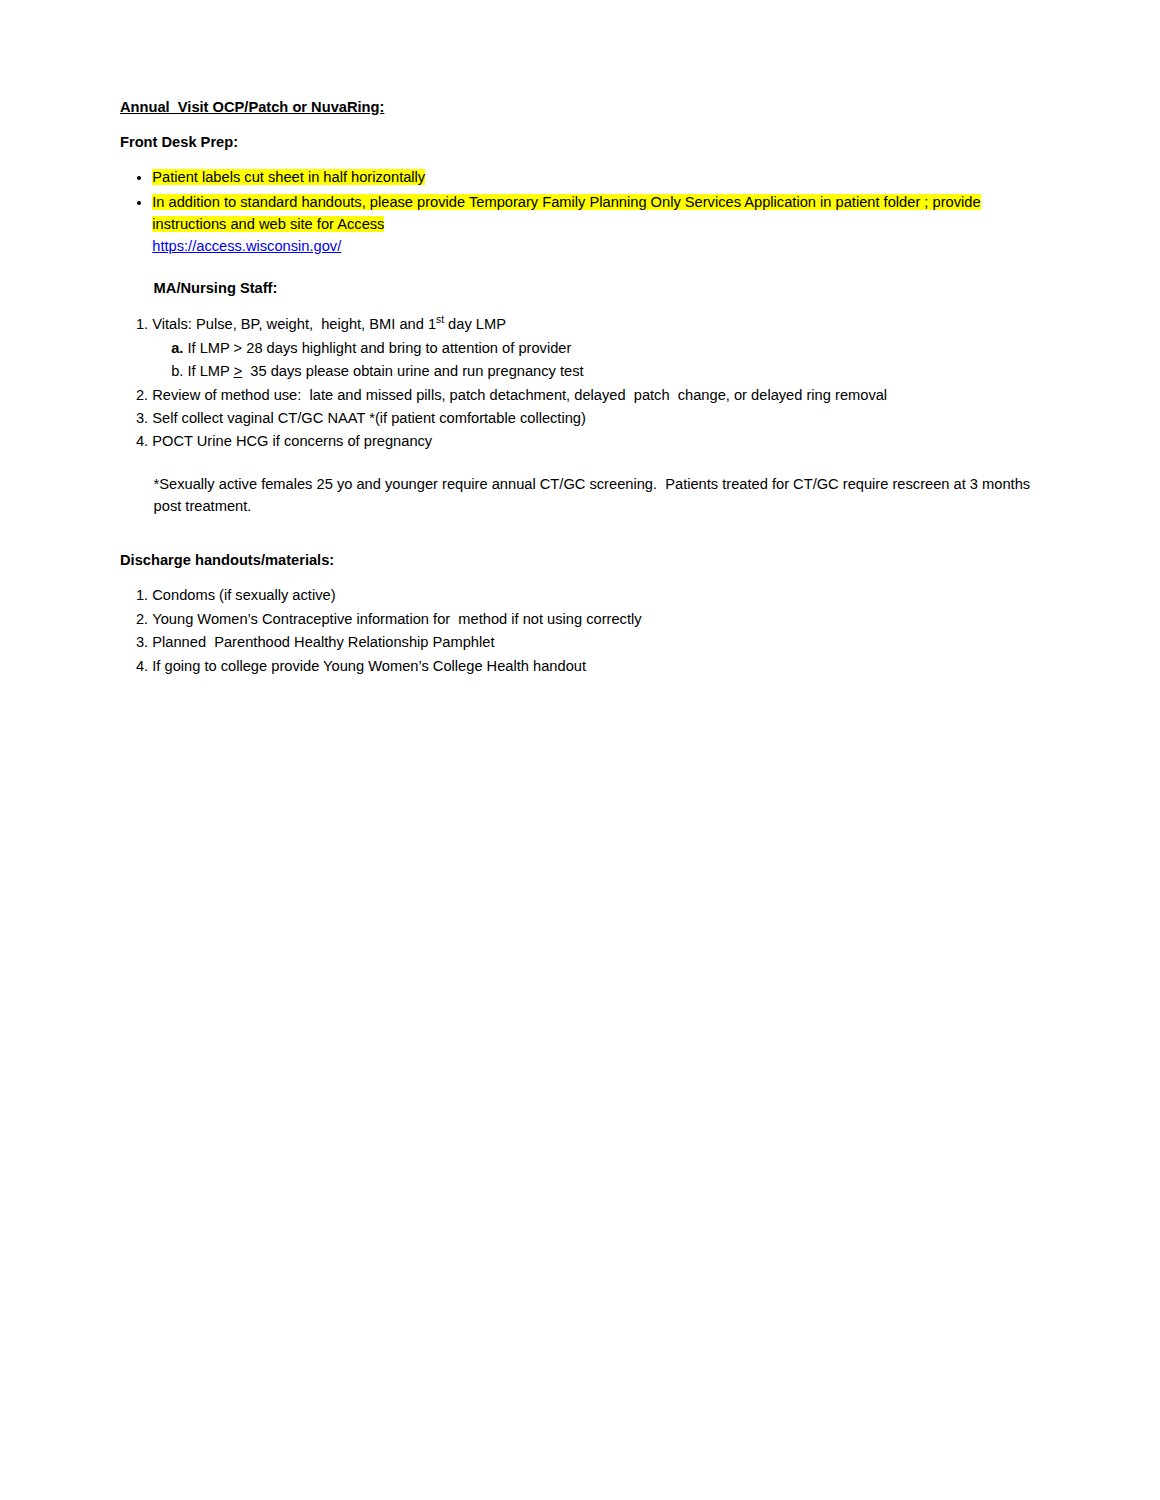Annual Visit OCP/Patch or NuvaRing:
Front Desk Prep:
Patient labels cut sheet in half horizontally
In addition to standard handouts, please provide Temporary Family Planning Only Services Application in patient folder ; provide instructions and web site for Access
https://access.wisconsin.gov/
MA/Nursing Staff:
Vitals: Pulse, BP, weight, height, BMI and 1st day LMP
If LMP > 28 days highlight and bring to attention of provider
If LMP > 35 days please obtain urine and run pregnancy test
Review of method use: late and missed pills, patch detachment, delayed patch change, or delayed ring removal
Self collect vaginal CT/GC NAAT *(if patient comfortable collecting)
POCT Urine HCG if concerns of pregnancy
*Sexually active females 25 yo and younger require annual CT/GC screening. Patients treated for CT/GC require rescreen at 3 months post treatment.
Discharge handouts/materials:
Condoms (if sexually active)
Young Women’s Contraceptive information for method if not using correctly
Planned Parenthood Healthy Relationship Pamphlet
If going to college provide Young Women’s College Health handout